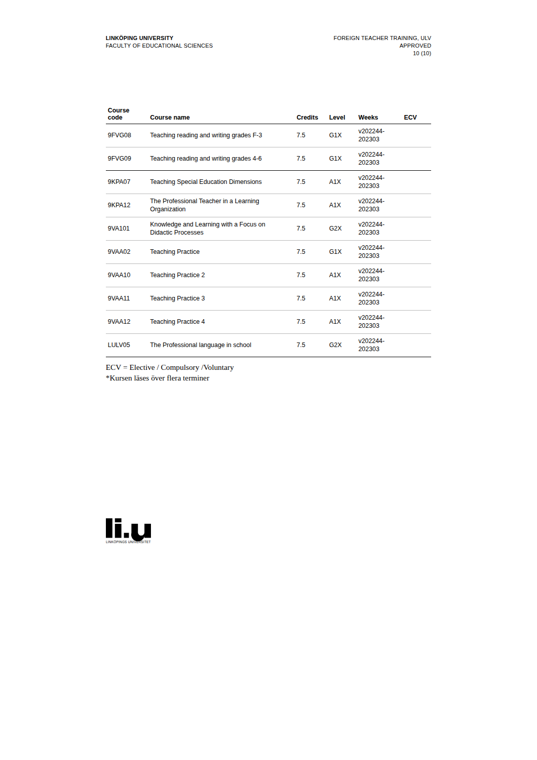LINKÖPING UNIVERSITY
FACULTY OF EDUCATIONAL SCIENCES
FOREIGN TEACHER TRAINING, ULV
APPROVED
10 (10)
| Course code | Course name | Credits | Level | Weeks | ECV |
| --- | --- | --- | --- | --- | --- |
| 9FVG08 | Teaching reading and writing grades F-3 | 7.5 | G1X | v202244- 202303 | |
| 9FVG09 | Teaching reading and writing grades 4-6 | 7.5 | G1X | v202244- 202303 | |
| 9KPA07 | Teaching Special Education Dimensions | 7.5 | A1X | v202244- 202303 | |
| 9KPA12 | The Professional Teacher in a Learning Organization | 7.5 | A1X | v202244- 202303 | |
| 9VA101 | Knowledge and Learning with a Focus on Didactic Processes | 7.5 | G2X | v202244- 202303 | |
| 9VAA02 | Teaching Practice | 7.5 | G1X | v202244- 202303 | |
| 9VAA10 | Teaching Practice 2 | 7.5 | A1X | v202244- 202303 | |
| 9VAA11 | Teaching Practice 3 | 7.5 | A1X | v202244- 202303 | |
| 9VAA12 | Teaching Practice 4 | 7.5 | A1X | v202244- 202303 | |
| LULV05 | The Professional language in school | 7.5 | G2X | v202244- 202303 | |
ECV = Elective / Compulsory /Voluntary
*Kursen läses över flera terminer
LINKÖPINGS UNIVERSITET